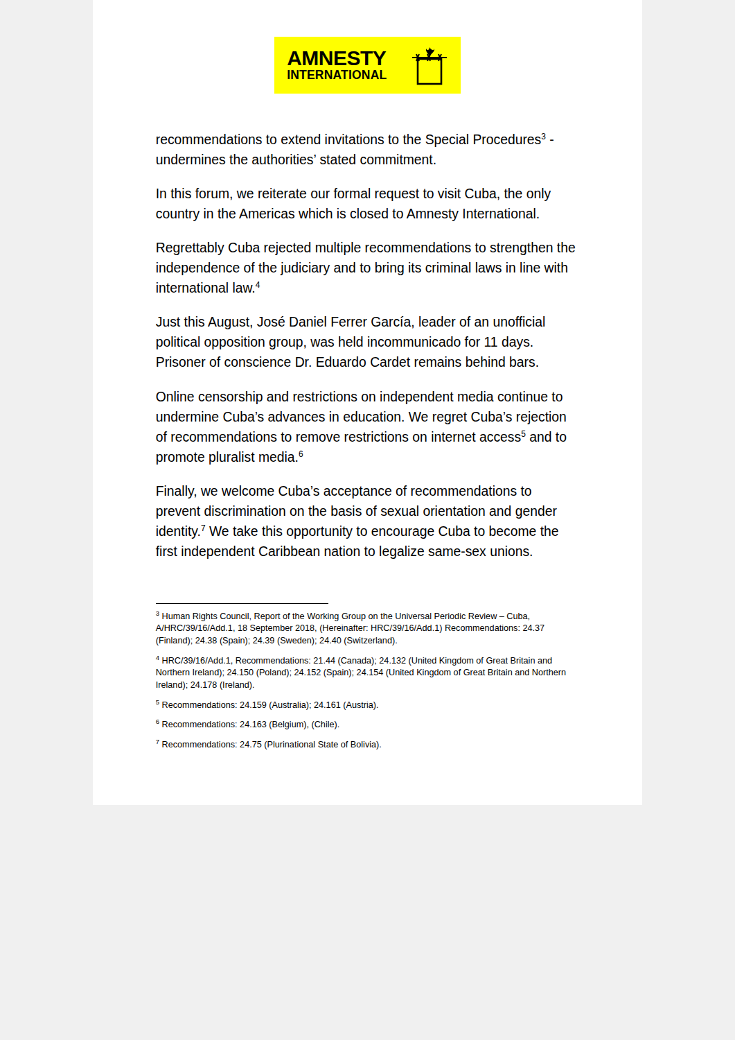AMNESTY INTERNATIONAL
recommendations to extend invitations to the Special Procedures3 - undermines the authorities’ stated commitment.
In this forum, we reiterate our formal request to visit Cuba, the only country in the Americas which is closed to Amnesty International.
Regrettably Cuba rejected multiple recommendations to strengthen the independence of the judiciary and to bring its criminal laws in line with international law.4
Just this August, José Daniel Ferrer García, leader of an unofficial political opposition group, was held incommunicado for 11 days. Prisoner of conscience Dr. Eduardo Cardet remains behind bars.
Online censorship and restrictions on independent media continue to undermine Cuba’s advances in education. We regret Cuba’s rejection of recommendations to remove restrictions on internet access5 and to promote pluralist media.6
Finally, we welcome Cuba’s acceptance of recommendations to prevent discrimination on the basis of sexual orientation and gender identity.7 We take this opportunity to encourage Cuba to become the first independent Caribbean nation to legalize same-sex unions.
3 Human Rights Council, Report of the Working Group on the Universal Periodic Review – Cuba, A/HRC/39/16/Add.1, 18 September 2018, (Hereinafter: HRC/39/16/Add.1) Recommendations: 24.37 (Finland); 24.38 (Spain); 24.39 (Sweden); 24.40 (Switzerland).
4 HRC/39/16/Add.1, Recommendations: 21.44 (Canada); 24.132 (United Kingdom of Great Britain and Northern Ireland); 24.150 (Poland); 24.152 (Spain); 24.154 (United Kingdom of Great Britain and Northern Ireland); 24.178 (Ireland).
5 Recommendations: 24.159 (Australia); 24.161 (Austria).
6 Recommendations: 24.163 (Belgium), (Chile).
7 Recommendations: 24.75 (Plurinational State of Bolivia).